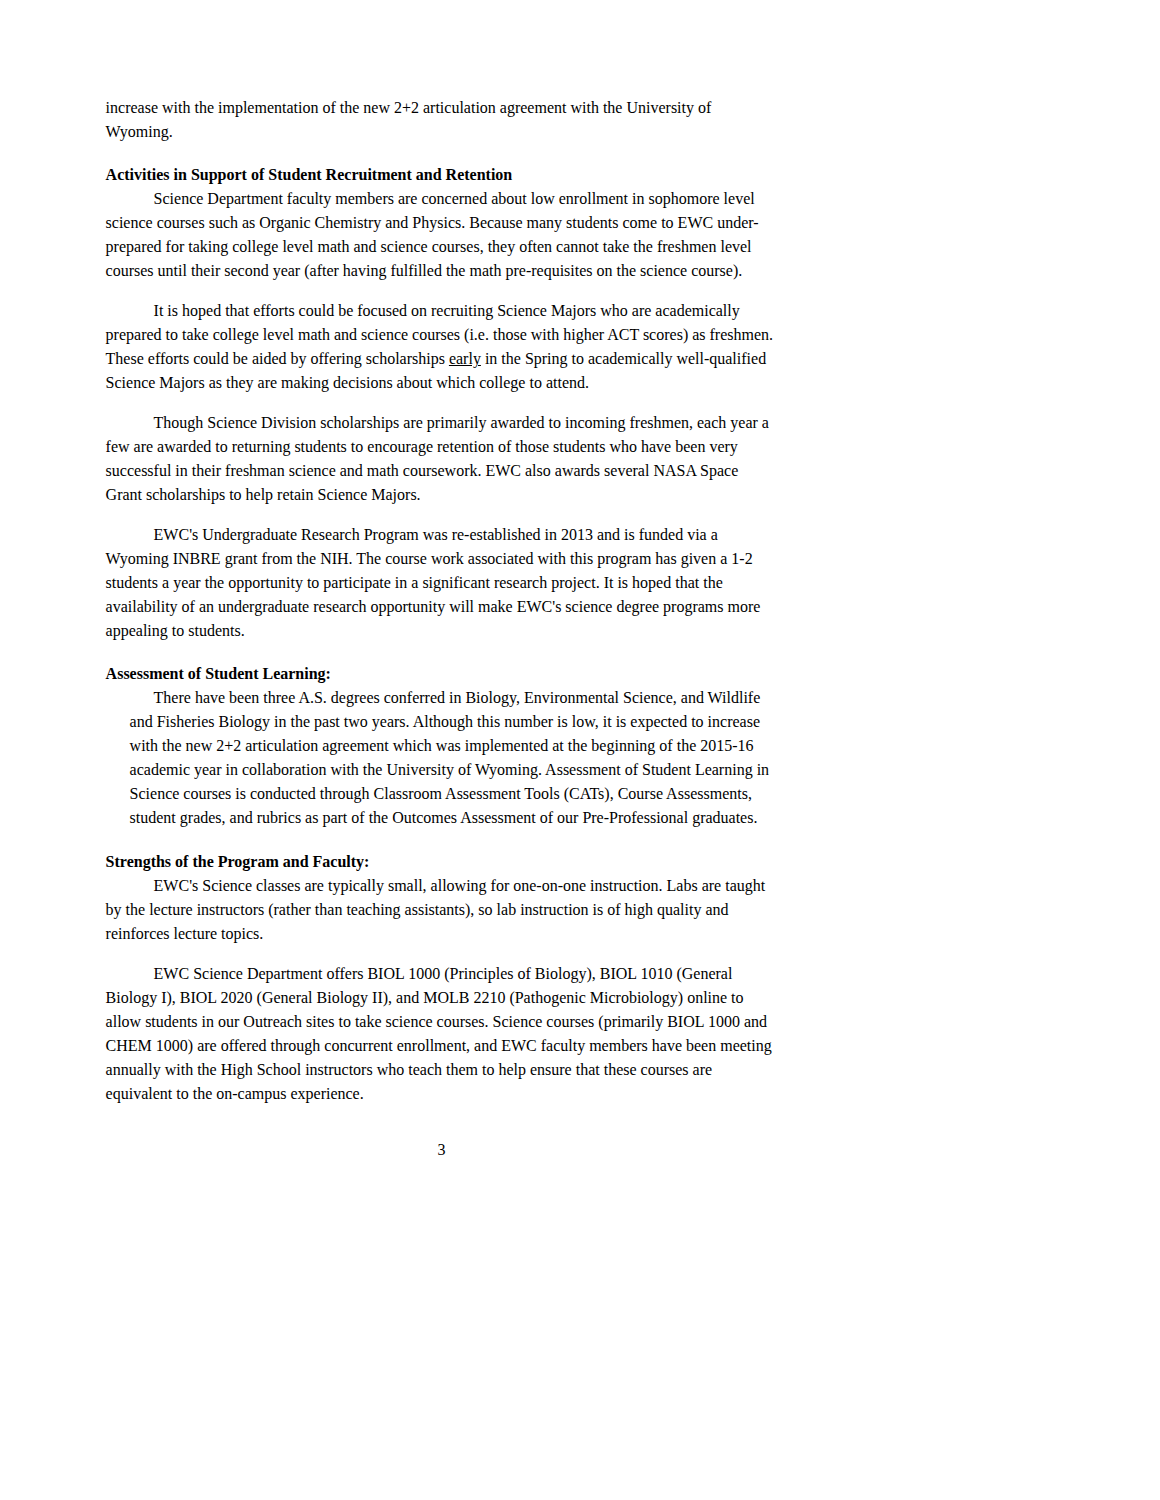increase with the implementation of the new 2+2 articulation agreement with the University of Wyoming.
Activities in Support of Student Recruitment and Retention
Science Department faculty members are concerned about low enrollment in sophomore level science courses such as Organic Chemistry and Physics. Because many students come to EWC under-prepared for taking college level math and science courses, they often cannot take the freshmen level courses until their second year (after having fulfilled the math pre-requisites on the science course).
It is hoped that efforts could be focused on recruiting Science Majors who are academically prepared to take college level math and science courses (i.e. those with higher ACT scores) as freshmen. These efforts could be aided by offering scholarships early in the Spring to academically well-qualified Science Majors as they are making decisions about which college to attend.
Though Science Division scholarships are primarily awarded to incoming freshmen, each year a few are awarded to returning students to encourage retention of those students who have been very successful in their freshman science and math coursework. EWC also awards several NASA Space Grant scholarships to help retain Science Majors.
EWC's Undergraduate Research Program was re-established in 2013 and is funded via a Wyoming INBRE grant from the NIH. The course work associated with this program has given a 1-2 students a year the opportunity to participate in a significant research project. It is hoped that the availability of an undergraduate research opportunity will make EWC's science degree programs more appealing to students.
Assessment of Student Learning:
There have been three A.S. degrees conferred in Biology, Environmental Science, and Wildlife and Fisheries Biology in the past two years. Although this number is low, it is expected to increase with the new 2+2 articulation agreement which was implemented at the beginning of the 2015-16 academic year in collaboration with the University of Wyoming. Assessment of Student Learning in Science courses is conducted through Classroom Assessment Tools (CATs), Course Assessments, student grades, and rubrics as part of the Outcomes Assessment of our Pre-Professional graduates.
Strengths of the Program and Faculty:
EWC's Science classes are typically small, allowing for one-on-one instruction. Labs are taught by the lecture instructors (rather than teaching assistants), so lab instruction is of high quality and reinforces lecture topics.
EWC Science Department offers BIOL 1000 (Principles of Biology), BIOL 1010 (General Biology I), BIOL 2020 (General Biology II), and MOLB 2210 (Pathogenic Microbiology) online to allow students in our Outreach sites to take science courses. Science courses (primarily BIOL 1000 and CHEM 1000) are offered through concurrent enrollment, and EWC faculty members have been meeting annually with the High School instructors who teach them to help ensure that these courses are equivalent to the on-campus experience.
3